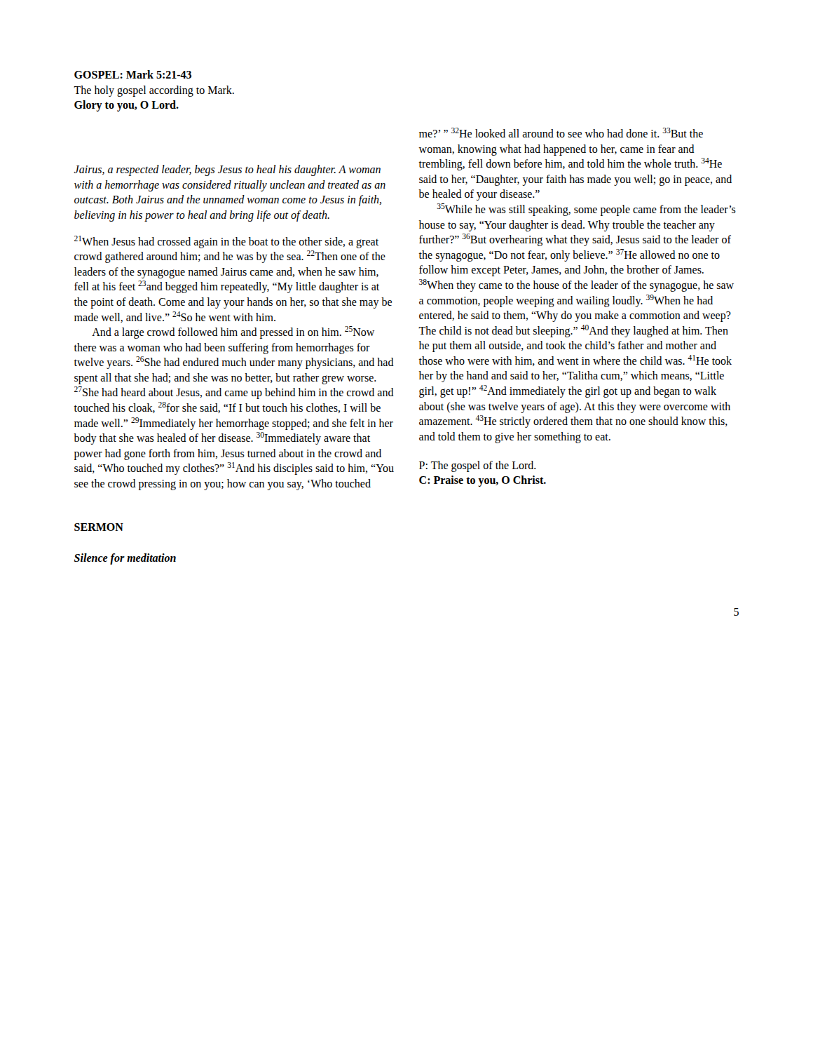GOSPEL: Mark 5:21-43
The holy gospel according to Mark.
Glory to you, O Lord.
Jairus, a respected leader, begs Jesus to heal his daughter. A woman with a hemorrhage was considered ritually unclean and treated as an outcast. Both Jairus and the unnamed woman come to Jesus in faith, believing in his power to heal and bring life out of death.
21When Jesus had crossed again in the boat to the other side, a great crowd gathered around him; and he was by the sea. 22Then one of the leaders of the synagogue named Jairus came and, when he saw him, fell at his feet 23and begged him repeatedly, “My little daughter is at the point of death. Come and lay your hands on her, so that she may be made well, and live.” 24So he went with him.
And a large crowd followed him and pressed in on him. 25Now there was a woman who had been suffering from hemorrhages for twelve years. 26She had endured much under many physicians, and had spent all that she had; and she was no better, but rather grew worse. 27She had heard about Jesus, and came up behind him in the crowd and touched his cloak, 28for she said, “If I but touch his clothes, I will be made well.” 29Immediately her hemorrhage stopped; and she felt in her body that she was healed of her disease. 30Immediately aware that power had gone forth from him, Jesus turned about in the crowd and said, “Who touched my clothes?” 31And his disciples said to him, “You see the crowd pressing in on you; how can you say, ‘Who touched me?’ ” 32He looked all around to see who had done it. 33But the woman, knowing what had happened to her, came in fear and trembling, fell down before him, and told him the whole truth. 34He said to her, “Daughter, your faith has made you well; go in peace, and be healed of your disease.”
35While he was still speaking, some people came from the leader’s house to say, “Your daughter is dead. Why trouble the teacher any further?” 36But overhearing what they said, Jesus said to the leader of the synagogue, “Do not fear, only believe.” 37He allowed no one to follow him except Peter, James, and John, the brother of James. 38When they came to the house of the leader of the synagogue, he saw a commotion, people weeping and wailing loudly. 39When he had entered, he said to them, “Why do you make a commotion and weep? The child is not dead but sleeping.” 40And they laughed at him. Then he put them all outside, and took the child’s father and mother and those who were with him, and went in where the child was. 41He took her by the hand and said to her, “Talitha cum,” which means, “Little girl, get up!” 42And immediately the girl got up and began to walk about (she was twelve years of age). At this they were overcome with amazement. 43He strictly ordered them that no one should know this, and told them to give her something to eat.
P: The gospel of the Lord.
C: Praise to you, O Christ.
SERMON
Silence for meditation
5